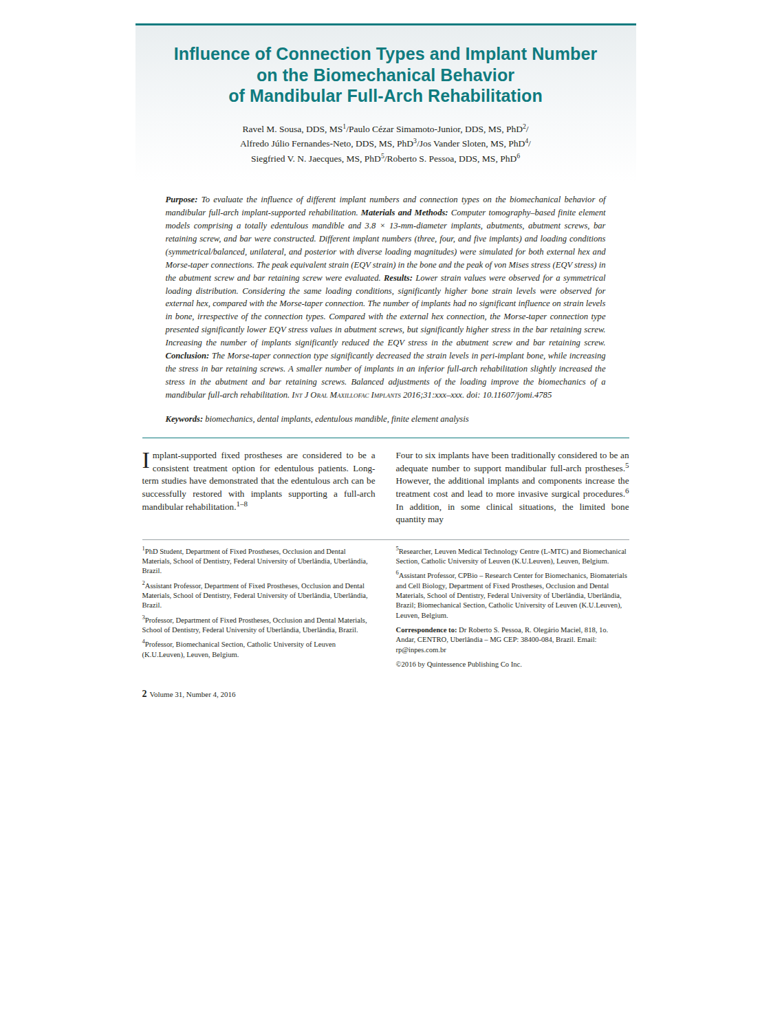Influence of Connection Types and Implant Number
on the Biomechanical Behavior
of Mandibular Full-Arch Rehabilitation
Ravel M. Sousa, DDS, MS1/Paulo Cézar Simamoto-Junior, DDS, MS, PhD2/
Alfredo Júlio Fernandes-Neto, DDS, MS, PhD3/Jos Vander Sloten, MS, PhD4/
Siegfried V. N. Jaecques, MS, PhD5/Roberto S. Pessoa, DDS, MS, PhD6
Purpose: To evaluate the influence of different implant numbers and connection types on the biomechanical behavior of mandibular full-arch implant-supported rehabilitation. Materials and Methods: Computer tomography–based finite element models comprising a totally edentulous mandible and 3.8 × 13-mm-diameter implants, abutments, abutment screws, bar retaining screw, and bar were constructed. Different implant numbers (three, four, and five implants) and loading conditions (symmetrical/balanced, unilateral, and posterior with diverse loading magnitudes) were simulated for both external hex and Morse-taper connections. The peak equivalent strain (EQV strain) in the bone and the peak of von Mises stress (EQV stress) in the abutment screw and bar retaining screw were evaluated. Results: Lower strain values were observed for a symmetrical loading distribution. Considering the same loading conditions, significantly higher bone strain levels were observed for external hex, compared with the Morse-taper connection. The number of implants had no significant influence on strain levels in bone, irrespective of the connection types. Compared with the external hex connection, the Morse-taper connection type presented significantly lower EQV stress values in abutment screws, but significantly higher stress in the bar retaining screw. Increasing the number of implants significantly reduced the EQV stress in the abutment screw and bar retaining screw. Conclusion: The Morse-taper connection type significantly decreased the strain levels in peri-implant bone, while increasing the stress in bar retaining screws. A smaller number of implants in an inferior full-arch rehabilitation slightly increased the stress in the abutment and bar retaining screws. Balanced adjustments of the loading improve the biomechanics of a mandibular full-arch rehabilitation. Int J Oral Maxillofac Implants 2016;31:xxx–xxx. doi: 10.11607/jomi.4785
Keywords: biomechanics, dental implants, edentulous mandible, finite element analysis
Implant-supported fixed prostheses are considered to be a consistent treatment option for edentulous patients. Long-term studies have demonstrated that the edentulous arch can be successfully restored with implants supporting a full-arch mandibular rehabilitation.1–8
Four to six implants have been traditionally considered to be an adequate number to support mandibular full-arch prostheses.5 However, the additional implants and components increase the treatment cost and lead to more invasive surgical procedures.6 In addition, in some clinical situations, the limited bone quantity may
1PhD Student, Department of Fixed Prostheses, Occlusion and Dental Materials, School of Dentistry, Federal University of Uberlândia, Uberlândia, Brazil.
2Assistant Professor, Department of Fixed Prostheses, Occlusion and Dental Materials, School of Dentistry, Federal University of Uberlândia, Uberlândia, Brazil.
3Professor, Department of Fixed Prostheses, Occlusion and Dental Materials, School of Dentistry, Federal University of Uberlândia, Uberlândia, Brazil.
4Professor, Biomechanical Section, Catholic University of Leuven (K.U.Leuven), Leuven, Belgium.
5Researcher, Leuven Medical Technology Centre (L-MTC) and Biomechanical Section, Catholic University of Leuven (K.U.Leuven), Leuven, Belgium.
6Assistant Professor, CPBio – Research Center for Biomechanics, Biomaterials and Cell Biology, Department of Fixed Prostheses, Occlusion and Dental Materials, School of Dentistry, Federal University of Uberlândia, Uberlândia, Brazil; Biomechanical Section, Catholic University of Leuven (K.U.Leuven), Leuven, Belgium.
Correspondence to: Dr Roberto S. Pessoa, R. Olegário Maciel, 818, 1o. Andar, CENTRO, Uberlândia – MG CEP: 38400-084, Brazil. Email: rp@inpes.com.br
©2016 by Quintessence Publishing Co Inc.
2 Volume 31, Number 4, 2016